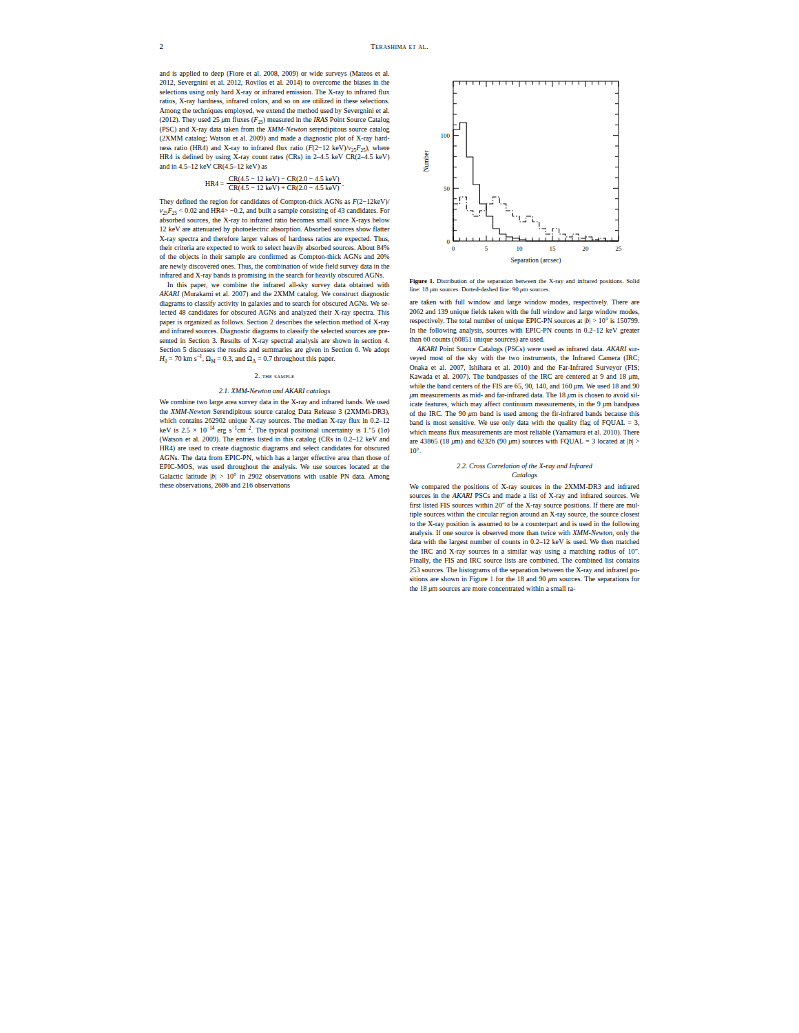2
Terashima et al.
and is applied to deep (Fiore et al. 2008, 2009) or wide surveys (Mateos et al. 2012, Severgnini et al. 2012, Rovilos et al. 2014) to overcome the biases in the selections using only hard X-ray or infrared emission. The X-ray to infrared flux ratios, X-ray hardness, infrared colors, and so on are utilized in these selections. Among the techniques employed, we extend the method used by Severgnini et al. (2012). They used 25 μm fluxes (F25) measured in the IRAS Point Source Catalog (PSC) and X-ray data taken from the XMM-Newton serendipitous source catalog (2XMM catalog; Watson et al. 2009) and made a diagnostic plot of X-ray hardness ratio (HR4) and X-ray to infrared flux ratio (F(2−12 keV)/ν25F25), where HR4 is defined by using X-ray count rates (CRs) in 2–4.5 keV CR(2–4.5 keV) and in 4.5–12 keV CR(4.5–12 keV) as
HR4 = CR(4.5 − 12 keV) − CR(2.0 − 4.5 keV) CR(4.5 − 12 keV) + CR(2.0 − 4.5 keV) .
They defined the region for candidates of Compton-thick AGNs as F(2−12keV)/ν25F25 < 0.02 and HR4> −0.2, and built a sample consisting of 43 candidates. For absorbed sources, the X-ray to infrared ratio becomes small since X-rays below 12 keV are attenuated by photoelectric absorption. Absorbed sources show flatter X-ray spectra and therefore larger values of hardness ratios are expected. Thus, their criteria are expected to work to select heavily absorbed sources. About 84% of the objects in their sample are confirmed as Compton-thick AGNs and 20% are newly discovered ones. Thus, the combination of wide field survey data in the infrared and X-ray bands is promising in the search for heavily obscured AGNs.
In this paper, we combine the infrared all-sky survey data obtained with AKARI (Murakami et al. 2007) and the 2XMM catalog. We construct diagnostic diagrams to classify activity in galaxies and to search for obscured AGNs. We selected 48 candidates for obscured AGNs and analyzed their X-ray spectra. This paper is organized as follows. Section 2 describes the selection method of X-ray and infrared sources. Diagnostic diagrams to classify the selected sources are presented in Section 3. Results of X-ray spectral analysis are shown in section 4. Section 5 discusses the results and summaries are given in Section 6. We adopt H0 = 70 km s−1, ΩM = 0.3, and ΩΛ = 0.7 throughout this paper.
2. the sample
2.1. XMM-Newton and AKARI catalogs
We combine two large area survey data in the X-ray and infrared bands. We used the XMM-Newton Serendipitous source catalog Data Release 3 (2XMMi-DR3), which contains 262902 unique X-ray sources. The median X-ray flux in 0.2–12 keV is 2.5 × 10−14 erg s−1cm−2. The typical positional uncertainty is 1.″5 (1σ) (Watson et al. 2009). The entries listed in this catalog (CRs in 0.2–12 keV and HR4) are used to create diagnostic diagrams and select candidates for obscured AGNs. The data from EPIC-PN, which has a larger effective area than those of EPIC-MOS, was used throughout the analysis. We use sources located at the Galactic latitude |b| > 10° in 2902 observations with usable PN data. Among these observations, 2686 and 216 observations
0 50 100 0 5 10 15 20 25 Separation (arcsec) Number
Figure 1. Distribution of the separation between the X-ray and infrared positions. Solid line: 18 μm sources. Dotted-dashed line: 90 μm sources.
are taken with full window and large window modes, respectively. There are 2062 and 139 unique fields taken with the full window and large window modes, respectively. The total number of unique EPIC-PN sources at |b| > 10° is 150799. In the following analysis, sources with EPIC-PN counts in 0.2–12 keV greater than 60 counts (60851 unique sources) are used.
AKARI Point Source Catalogs (PSCs) were used as infrared data. AKARI surveyed most of the sky with the two instruments, the Infrared Camera (IRC; Onaka et al. 2007, Ishihara et al. 2010) and the Far-Infrared Surveyor (FIS; Kawada et al. 2007). The bandpasses of the IRC are centered at 9 and 18 μm, while the band centers of the FIS are 65, 90, 140, and 160 μm. We used 18 and 90 μm measurements as mid- and far-infrared data. The 18 μm is chosen to avoid silicate features, which may affect continuum measurements, in the 9 μm bandpass of the IRC. The 90 μm band is used among the fir-infrared bands because this band is most sensitive. We use only data with the quality flag of FQUAL = 3, which means flux measurements are most reliable (Yamamura et al. 2010). There are 43865 (18 μm) and 62326 (90 μm) sources with FQUAL = 3 located at |b| > 10°.
2.2. Cross Correlation of the X-ray and Infrared
Catalogs
We compared the positions of X-ray sources in the 2XMM-DR3 and infrared sources in the AKARI PSCs and made a list of X-ray and infrared sources. We first listed FIS sources within 20″ of the X-ray source positions. If there are multiple sources within the circular region around an X-ray source, the source closest to the X-ray position is assumed to be a counterpart and is used in the following analysis. If one source is observed more than twice with XMM-Newton, only the data with the largest number of counts in 0.2–12 keV is used. We then matched the IRC and X-ray sources in a similar way using a matching radius of 10″. Finally, the FIS and IRC source lists are combined. The combined list contains 253 sources. The histograms of the separation between the X-ray and infrared positions are shown in Figure 1 for the 18 and 90 μm sources. The separations for the 18 μm sources are more concentrated within a small ra-